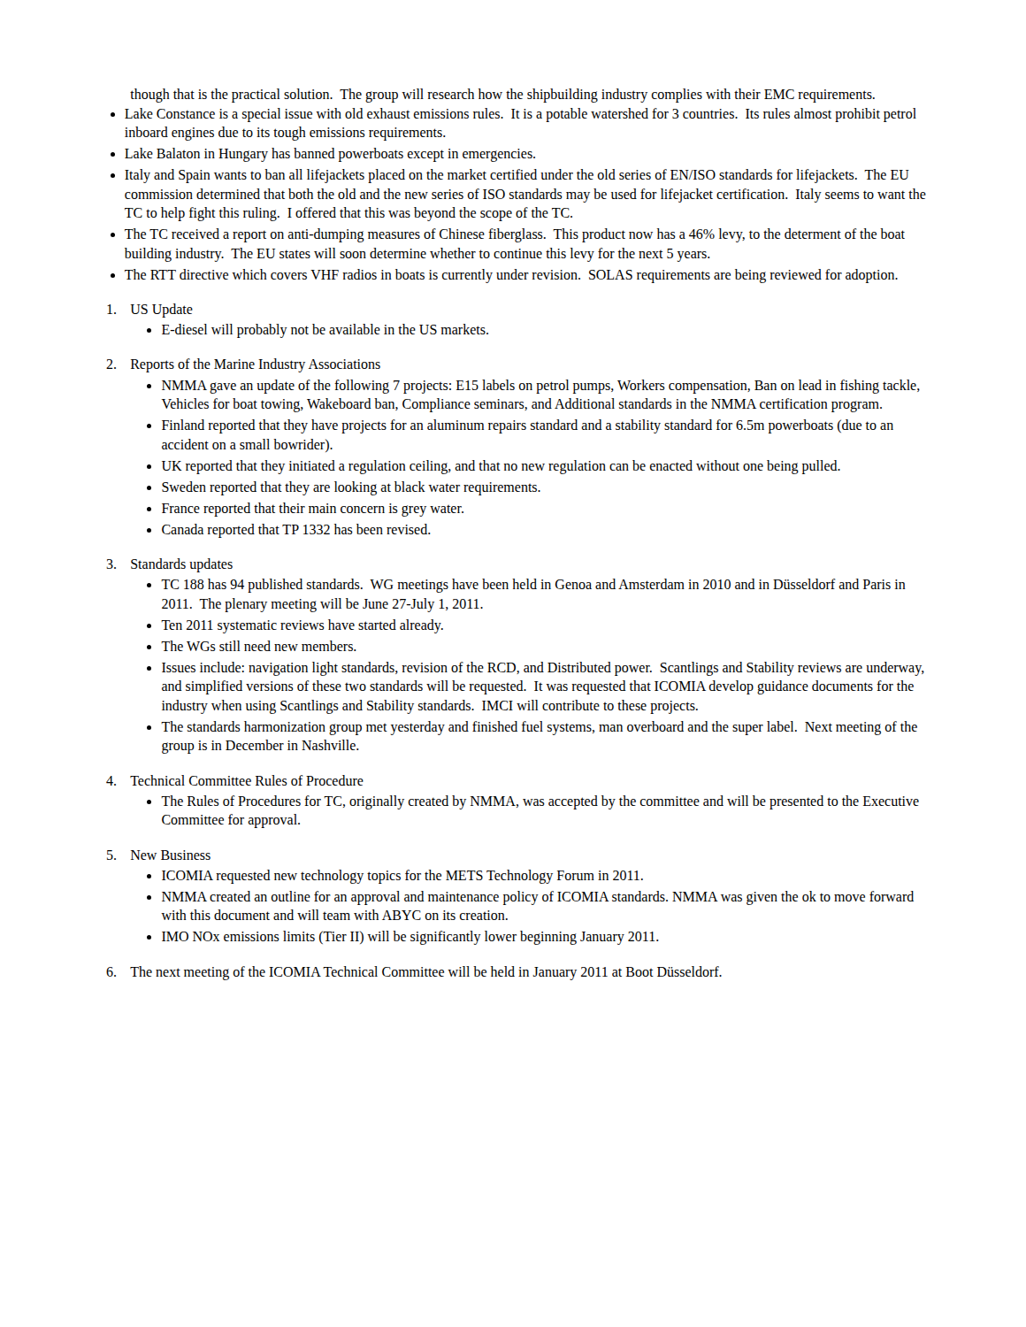though that is the practical solution. The group will research how the shipbuilding industry complies with their EMC requirements.
Lake Constance is a special issue with old exhaust emissions rules. It is a potable watershed for 3 countries. Its rules almost prohibit petrol inboard engines due to its tough emissions requirements.
Lake Balaton in Hungary has banned powerboats except in emergencies.
Italy and Spain wants to ban all lifejackets placed on the market certified under the old series of EN/ISO standards for lifejackets. The EU commission determined that both the old and the new series of ISO standards may be used for lifejacket certification. Italy seems to want the TC to help fight this ruling. I offered that this was beyond the scope of the TC.
The TC received a report on anti-dumping measures of Chinese fiberglass. This product now has a 46% levy, to the determent of the boat building industry. The EU states will soon determine whether to continue this levy for the next 5 years.
The RTT directive which covers VHF radios in boats is currently under revision. SOLAS requirements are being reviewed for adoption.
US Update
E-diesel will probably not be available in the US markets.
Reports of the Marine Industry Associations
NMMA gave an update of the following 7 projects: E15 labels on petrol pumps, Workers compensation, Ban on lead in fishing tackle, Vehicles for boat towing, Wakeboard ban, Compliance seminars, and Additional standards in the NMMA certification program.
Finland reported that they have projects for an aluminum repairs standard and a stability standard for 6.5m powerboats (due to an accident on a small bowrider).
UK reported that they initiated a regulation ceiling, and that no new regulation can be enacted without one being pulled.
Sweden reported that they are looking at black water requirements.
France reported that their main concern is grey water.
Canada reported that TP 1332 has been revised.
Standards updates
TC 188 has 94 published standards. WG meetings have been held in Genoa and Amsterdam in 2010 and in Düsseldorf and Paris in 2011. The plenary meeting will be June 27-July 1, 2011.
Ten 2011 systematic reviews have started already.
The WGs still need new members.
Issues include: navigation light standards, revision of the RCD, and Distributed power. Scantlings and Stability reviews are underway, and simplified versions of these two standards will be requested. It was requested that ICOMIA develop guidance documents for the industry when using Scantlings and Stability standards. IMCI will contribute to these projects.
The standards harmonization group met yesterday and finished fuel systems, man overboard and the super label. Next meeting of the group is in December in Nashville.
Technical Committee Rules of Procedure
The Rules of Procedures for TC, originally created by NMMA, was accepted by the committee and will be presented to the Executive Committee for approval.
New Business
ICOMIA requested new technology topics for the METS Technology Forum in 2011.
NMMA created an outline for an approval and maintenance policy of ICOMIA standards. NMMA was given the ok to move forward with this document and will team with ABYC on its creation.
IMO NOx emissions limits (Tier II) will be significantly lower beginning January 2011.
The next meeting of the ICOMIA Technical Committee will be held in January 2011 at Boot Düsseldorf.